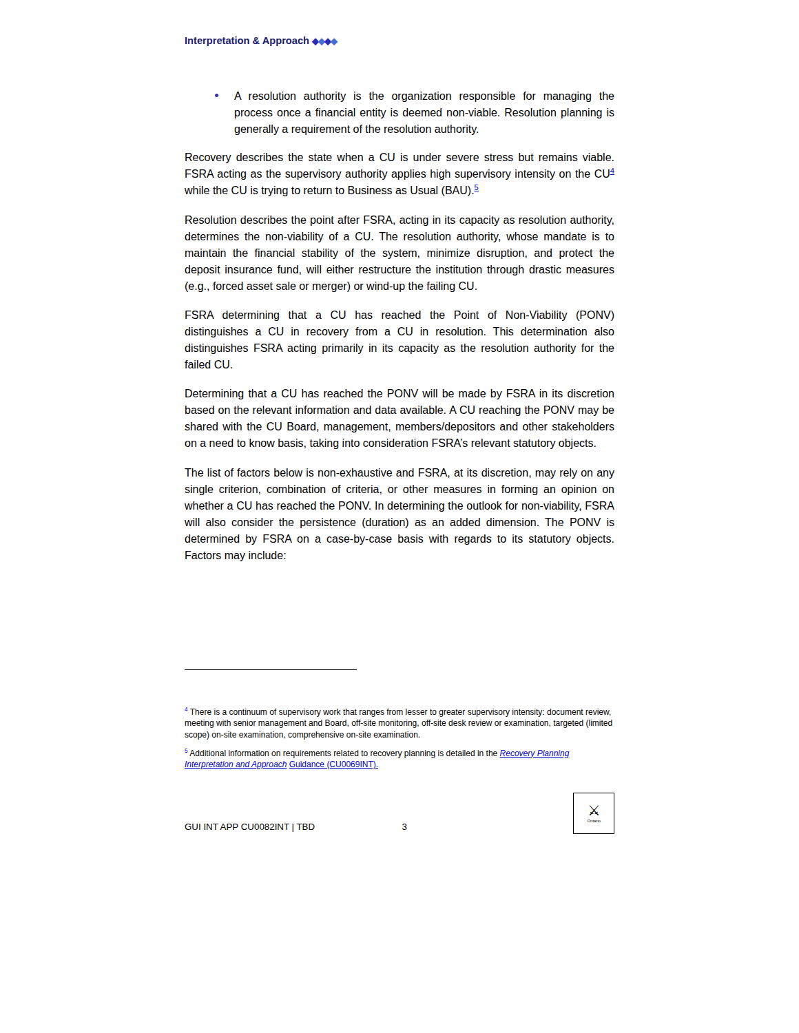Interpretation & Approach ◆◆◆◆
A resolution authority is the organization responsible for managing the process once a financial entity is deemed non-viable. Resolution planning is generally a requirement of the resolution authority.
Recovery describes the state when a CU is under severe stress but remains viable. FSRA acting as the supervisory authority applies high supervisory intensity on the CU4 while the CU is trying to return to Business as Usual (BAU).5
Resolution describes the point after FSRA, acting in its capacity as resolution authority, determines the non-viability of a CU. The resolution authority, whose mandate is to maintain the financial stability of the system, minimize disruption, and protect the deposit insurance fund, will either restructure the institution through drastic measures (e.g., forced asset sale or merger) or wind-up the failing CU.
FSRA determining that a CU has reached the Point of Non-Viability (PONV) distinguishes a CU in recovery from a CU in resolution. This determination also distinguishes FSRA acting primarily in its capacity as the resolution authority for the failed CU.
Determining that a CU has reached the PONV will be made by FSRA in its discretion based on the relevant information and data available. A CU reaching the PONV may be shared with the CU Board, management, members/depositors and other stakeholders on a need to know basis, taking into consideration FSRA’s relevant statutory objects.
The list of factors below is non-exhaustive and FSRA, at its discretion, may rely on any single criterion, combination of criteria, or other measures in forming an opinion on whether a CU has reached the PONV. In determining the outlook for non-viability, FSRA will also consider the persistence (duration) as an added dimension. The PONV is determined by FSRA on a case-by-case basis with regards to its statutory objects. Factors may include:
4 There is a continuum of supervisory work that ranges from lesser to greater supervisory intensity: document review, meeting with senior management and Board, off-site monitoring, off-site desk review or examination, targeted (limited scope) on-site examination, comprehensive on-site examination.
5 Additional information on requirements related to recovery planning is detailed in the Recovery Planning Interpretation and Approach Guidance (CU0069INT).
GUI INT APP CU0082INT | TBD
3
⚔
Ontario